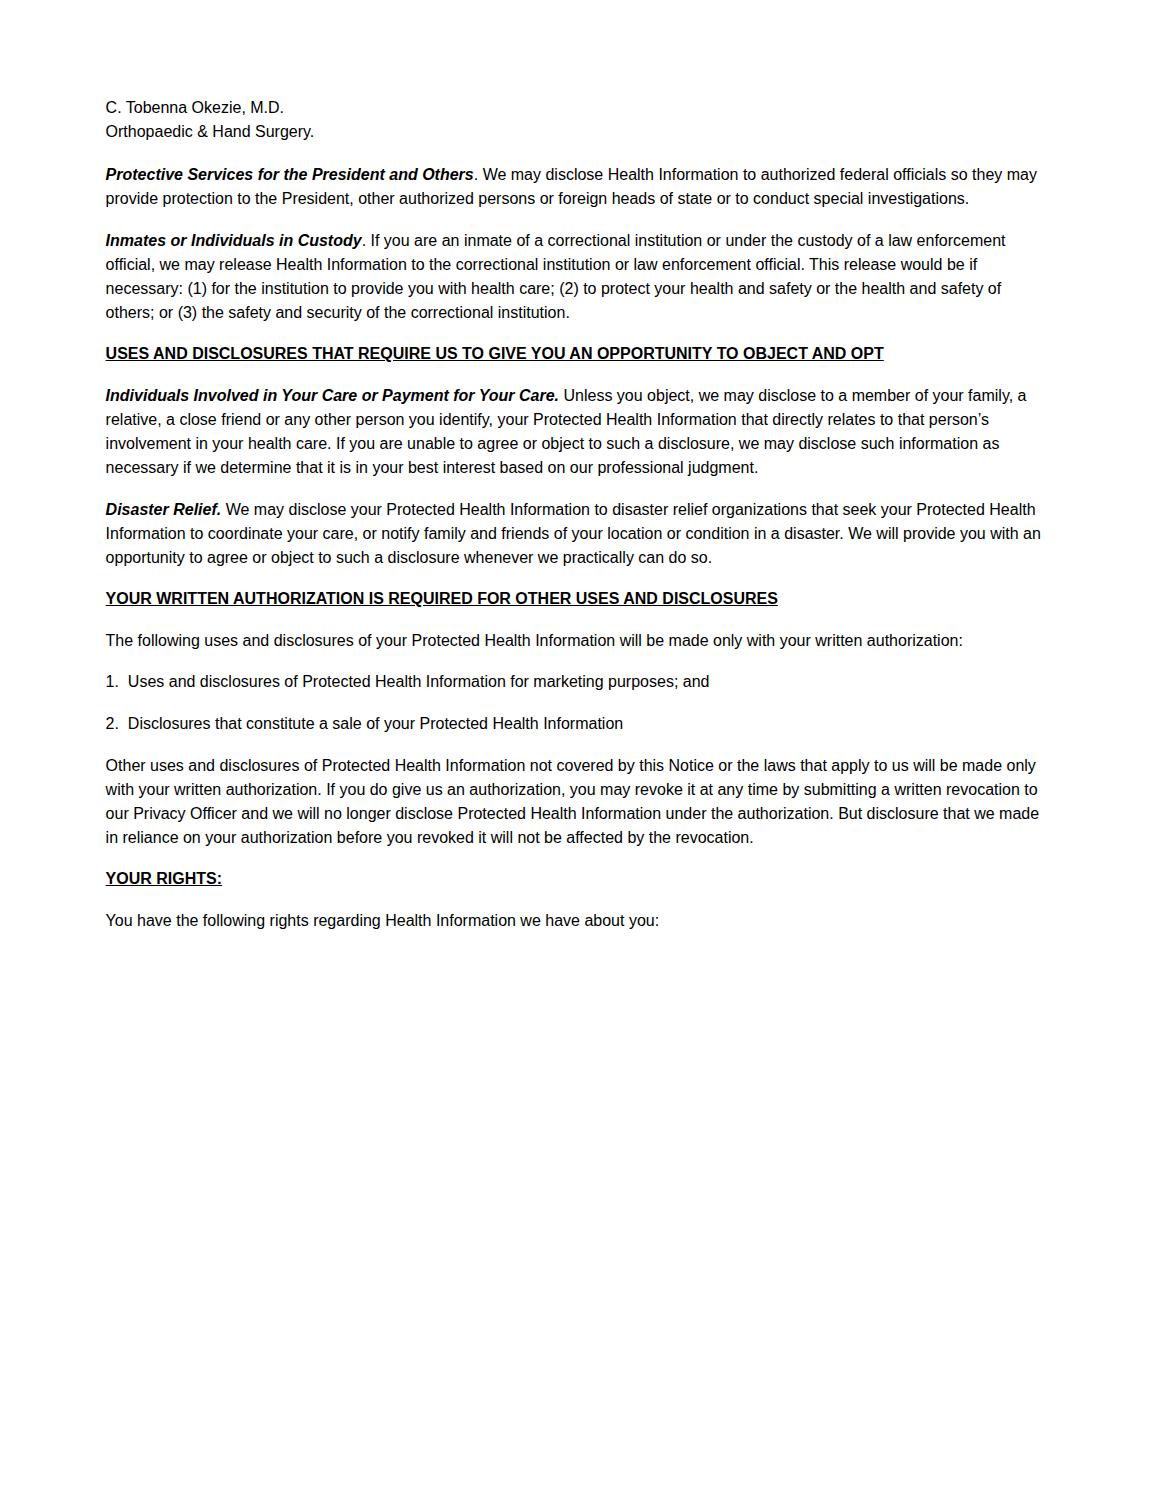C. Tobenna Okezie, M.D.
Orthopaedic & Hand Surgery.
Protective Services for the President and Others. We may disclose Health Information to authorized federal officials so they may provide protection to the President, other authorized persons or foreign heads of state or to conduct special investigations.
Inmates or Individuals in Custody. If you are an inmate of a correctional institution or under the custody of a law enforcement official, we may release Health Information to the correctional institution or law enforcement official. This release would be if necessary: (1) for the institution to provide you with health care; (2) to protect your health and safety or the health and safety of others; or (3) the safety and security of the correctional institution.
USES AND DISCLOSURES THAT REQUIRE US TO GIVE YOU AN OPPORTUNITY TO OBJECT AND OPT
Individuals Involved in Your Care or Payment for Your Care. Unless you object, we may disclose to a member of your family, a relative, a close friend or any other person you identify, your Protected Health Information that directly relates to that person’s involvement in your health care. If you are unable to agree or object to such a disclosure, we may disclose such information as necessary if we determine that it is in your best interest based on our professional judgment.
Disaster Relief. We may disclose your Protected Health Information to disaster relief organizations that seek your Protected Health Information to coordinate your care, or notify family and friends of your location or condition in a disaster. We will provide you with an opportunity to agree or object to such a disclosure whenever we practically can do so.
YOUR WRITTEN AUTHORIZATION IS REQUIRED FOR OTHER USES AND DISCLOSURES
The following uses and disclosures of your Protected Health Information will be made only with your written authorization:
1. Uses and disclosures of Protected Health Information for marketing purposes; and
2. Disclosures that constitute a sale of your Protected Health Information
Other uses and disclosures of Protected Health Information not covered by this Notice or the laws that apply to us will be made only with your written authorization. If you do give us an authorization, you may revoke it at any time by submitting a written revocation to our Privacy Officer and we will no longer disclose Protected Health Information under the authorization. But disclosure that we made in reliance on your authorization before you revoked it will not be affected by the revocation.
YOUR RIGHTS:
You have the following rights regarding Health Information we have about you: